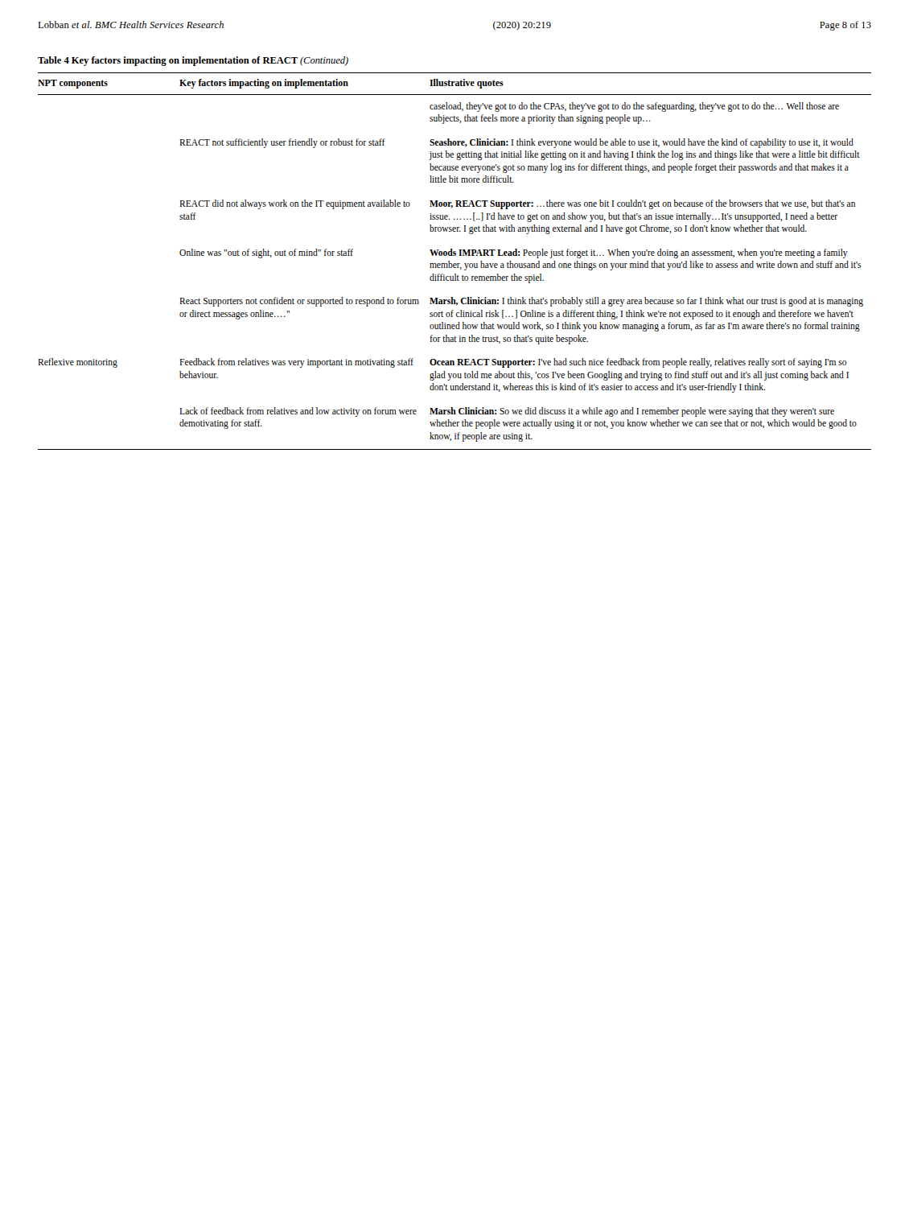Lobban et al. BMC Health Services Research
(2020) 20:219
Page 8 of 13
Table 4 Key factors impacting on implementation of REACT (Continued)
| NPT components | Key factors impacting on implementation | Illustrative quotes |
| --- | --- | --- |
| | | caseload, they've got to do the CPAs, they've got to do the safeguarding, they've got to do the … Well those are subjects, that feels more a priority than signing people up … |
| | REACT not sufficiently user friendly or robust for staff | Seashore, Clinician: I think everyone would be able to use it, would have the kind of capability to use it, it would just be getting that initial like getting on it and having I think the log ins and things like that were a little bit difficult because everyone's got so many log ins for different things, and people forget their passwords and that makes it a little bit more difficult. |
| | REACT did not always work on the IT equipment available to staff | Moor, REACT Supporter: … there was one bit I couldn't get on because of the browsers that we use, but that's an issue. …… [..] I'd have to get on and show you, but that's an issue internally … It's unsupported, I need a better browser. I get that with anything external and I have got Chrome, so I don't know whether that would. |
| | Online was "out of sight, out of mind" for staff | Woods IMPART Lead: People just forget it … When you're doing an assessment, when you're meeting a family member, you have a thousand and one things on your mind that you'd like to assess and write down and stuff and it's difficult to remember the spiel. |
| | React Supporters not confident or supported to respond to forum or direct messages online …. " | Marsh, Clinician: I think that's probably still a grey area because so far I think what our trust is good at is managing sort of clinical risk [ … ] Online is a different thing, I think we're not exposed to it enough and therefore we haven't outlined how that would work, so I think you know managing a forum, as far as I'm aware there's no formal training for that in the trust, so that's quite bespoke. |
| Reflexive monitoring | Feedback from relatives was very important in motivating staff behaviour. | Ocean REACT Supporter: I've had such nice feedback from people really, relatives really sort of saying I'm so glad you told me about this, 'cos I've been Googling and trying to find stuff out and it's all just coming back and I don't understand it, whereas this is kind of it's easier to access and it's user-friendly I think. |
| | Lack of feedback from relatives and low activity on forum were demotivating for staff. | Marsh Clinician: So we did discuss it a while ago and I remember people were saying that they weren't sure whether the people were actually using it or not, you know whether we can see that or not, which would be good to know, if people are using it. |